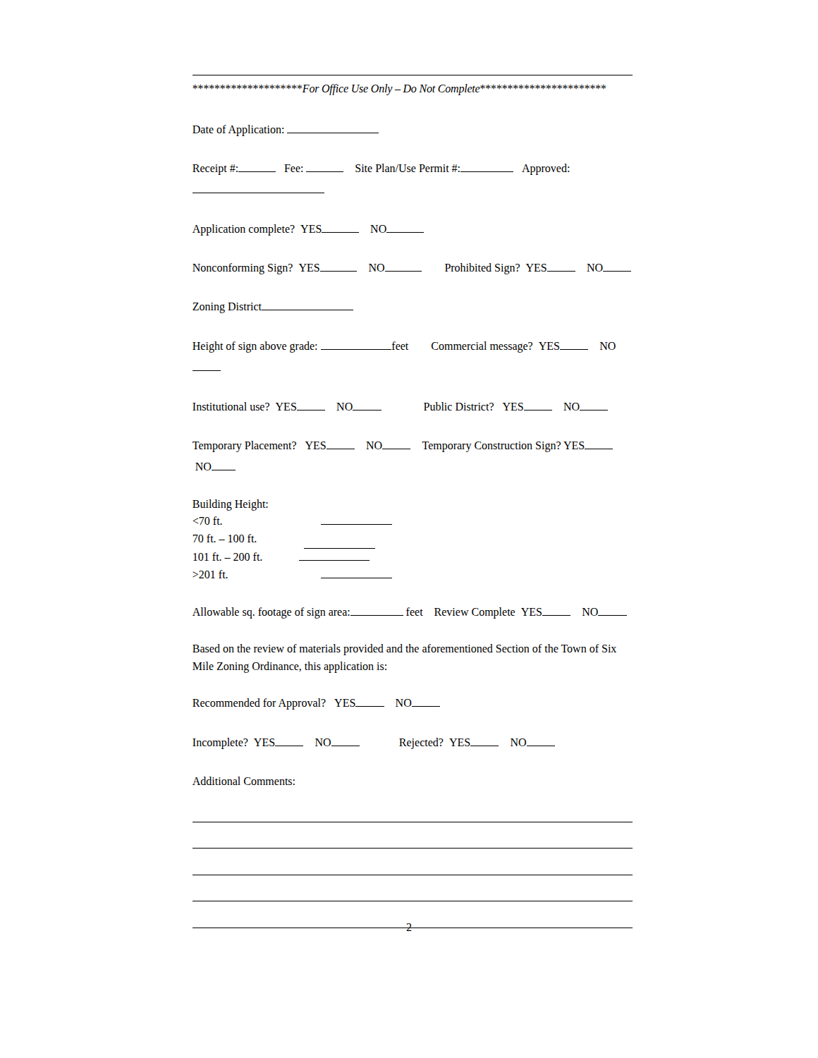********************For Office Use Only – Do Not Complete***********************
Date of Application:
Receipt #: Fee: Site Plan/Use Permit #: Approved:
Application complete? YES NO
Nonconforming Sign? YES NO Prohibited Sign? YES NO
Zoning District
Height of sign above grade: feet Commercial message? YES NO
Institutional use? YES NO Public District? YES NO
Temporary Placement? YES NO Temporary Construction Sign? YES NO
Building Height:
<70 ft.
70 ft. – 100 ft.
101 ft. – 200 ft.
>201 ft.
Allowable sq. footage of sign area: feet Review Complete YES NO
Based on the review of materials provided and the aforementioned Section of the Town of Six Mile Zoning Ordinance, this application is:
Recommended for Approval? YES NO
Incomplete? YES NO Rejected? YES NO
Additional Comments:
2